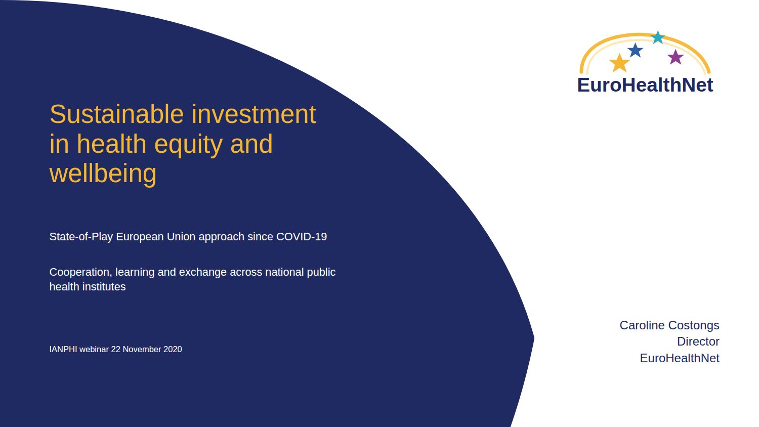Sustainable investment in health equity and wellbeing
State-of-Play European Union approach since COVID-19
Cooperation, learning and exchange across national public health institutes
IANPHI webinar 22 November 2020
EuroHealthNet EuroHealthNet
Caroline Costongs Director EuroHealthNet